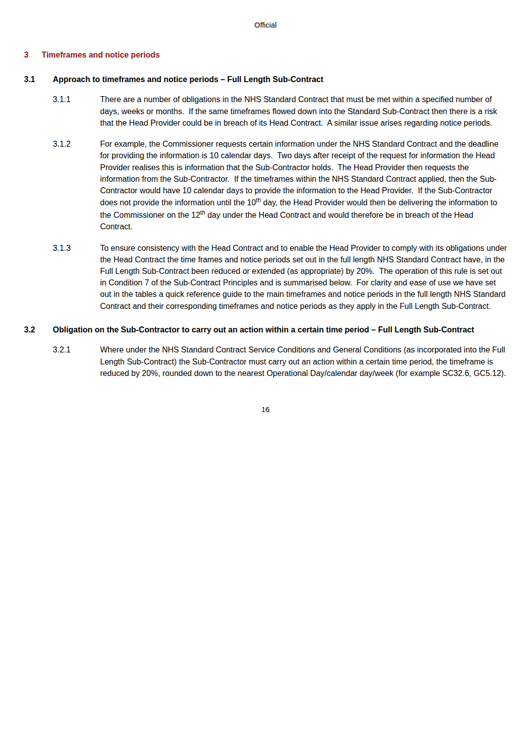Official
3 Timeframes and notice periods
3.1 Approach to timeframes and notice periods – Full Length Sub-Contract
3.1.1 There are a number of obligations in the NHS Standard Contract that must be met within a specified number of days, weeks or months. If the same timeframes flowed down into the Standard Sub-Contract then there is a risk that the Head Provider could be in breach of its Head Contract. A similar issue arises regarding notice periods.
3.1.2 For example, the Commissioner requests certain information under the NHS Standard Contract and the deadline for providing the information is 10 calendar days. Two days after receipt of the request for information the Head Provider realises this is information that the Sub-Contractor holds. The Head Provider then requests the information from the Sub-Contractor. If the timeframes within the NHS Standard Contract applied, then the Sub-Contractor would have 10 calendar days to provide the information to the Head Provider. If the Sub-Contractor does not provide the information until the 10th day, the Head Provider would then be delivering the information to the Commissioner on the 12th day under the Head Contract and would therefore be in breach of the Head Contract.
3.1.3 To ensure consistency with the Head Contract and to enable the Head Provider to comply with its obligations under the Head Contract the time frames and notice periods set out in the full length NHS Standard Contract have, in the Full Length Sub-Contract been reduced or extended (as appropriate) by 20%. The operation of this rule is set out in Condition 7 of the Sub-Contract Principles and is summarised below. For clarity and ease of use we have set out in the tables a quick reference guide to the main timeframes and notice periods in the full length NHS Standard Contract and their corresponding timeframes and notice periods as they apply in the Full Length Sub-Contract.
3.2 Obligation on the Sub-Contractor to carry out an action within a certain time period – Full Length Sub-Contract
3.2.1 Where under the NHS Standard Contract Service Conditions and General Conditions (as incorporated into the Full Length Sub-Contract) the Sub-Contractor must carry out an action within a certain time period, the timeframe is reduced by 20%, rounded down to the nearest Operational Day/calendar day/week (for example SC32.6, GC5.12).
16